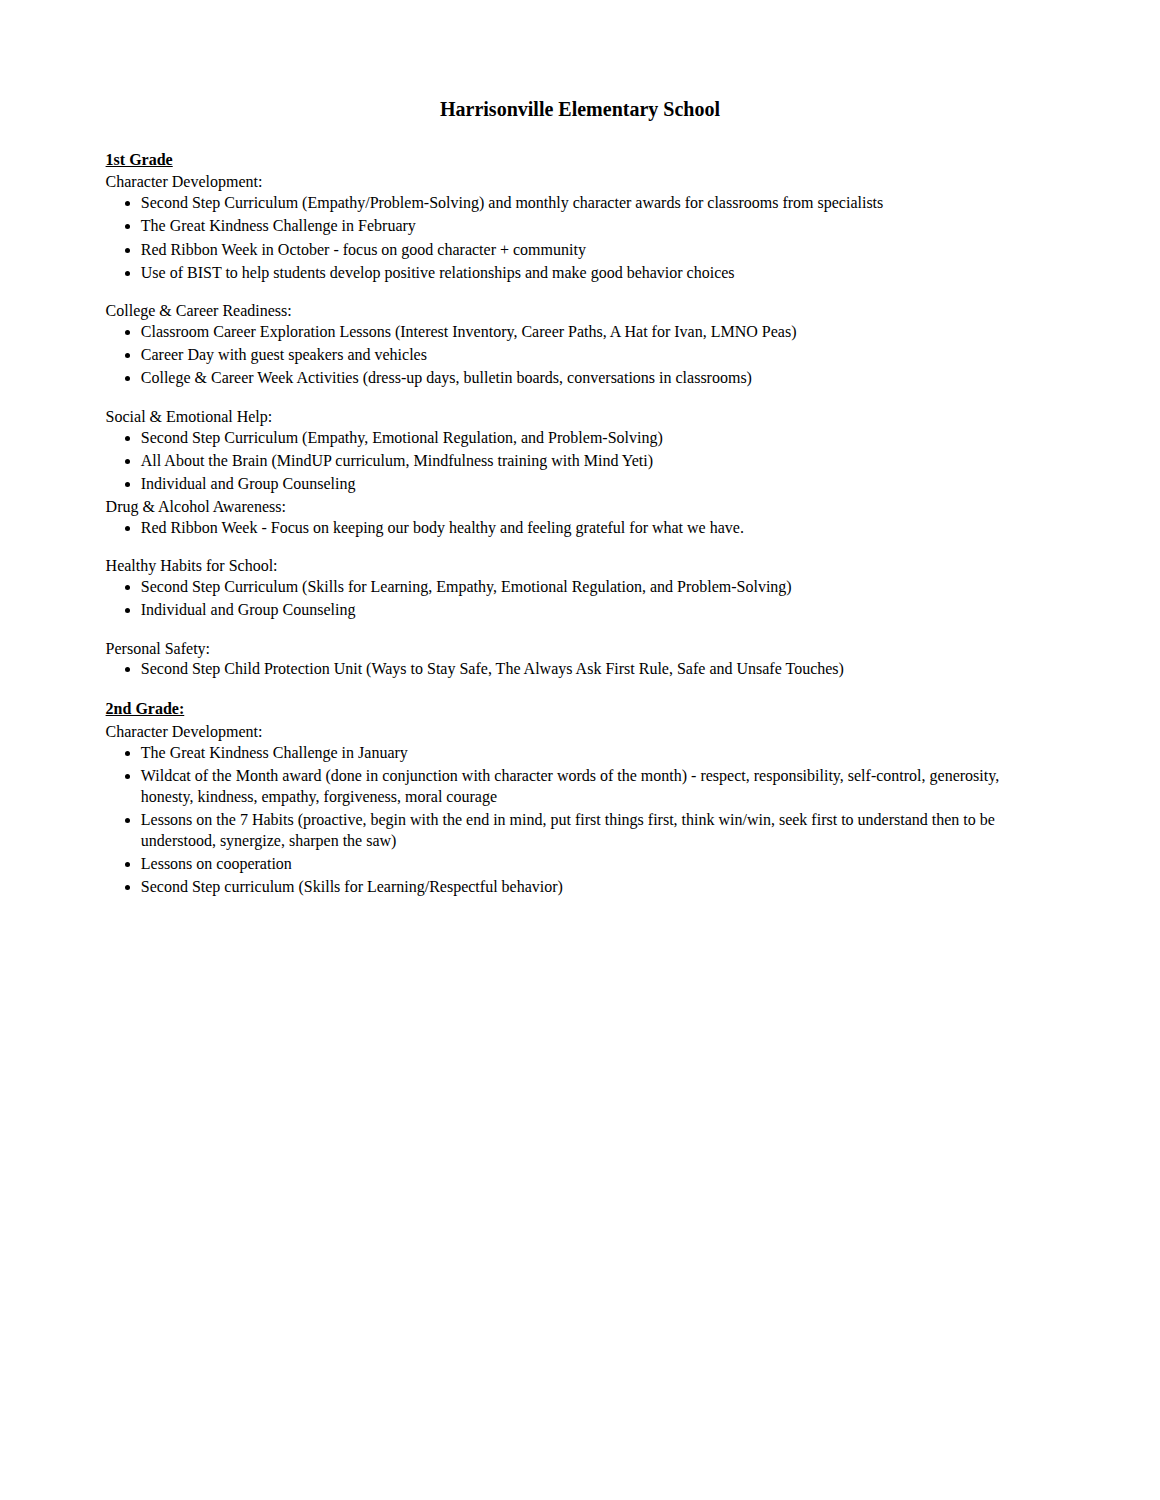Harrisonville Elementary School
1st Grade
Character Development:
Second Step Curriculum (Empathy/Problem-Solving) and monthly character awards for classrooms from specialists
The Great Kindness Challenge in February
Red Ribbon Week in October - focus on good character + community
Use of BIST to help students develop positive relationships and make good behavior choices
College & Career Readiness:
Classroom Career Exploration Lessons (Interest Inventory, Career Paths, A Hat for Ivan, LMNO Peas)
Career Day with guest speakers and vehicles
College & Career Week Activities (dress-up days, bulletin boards, conversations in classrooms)
Social & Emotional Help:
Second Step Curriculum (Empathy, Emotional Regulation, and Problem-Solving)
All About the Brain (MindUP curriculum, Mindfulness training with Mind Yeti)
Individual and Group Counseling
Drug & Alcohol Awareness:
Red Ribbon Week - Focus on keeping our body healthy and feeling grateful for what we have.
Healthy Habits for School:
Second Step Curriculum (Skills for Learning, Empathy, Emotional Regulation, and Problem-Solving)
Individual and Group Counseling
Personal Safety:
Second Step Child Protection Unit (Ways to Stay Safe, The Always Ask First Rule, Safe and Unsafe Touches)
2nd Grade:
Character Development:
The Great Kindness Challenge in January
Wildcat of the Month award (done in conjunction with character words of the month) - respect, responsibility, self-control, generosity, honesty, kindness, empathy, forgiveness, moral courage
Lessons on the 7 Habits (proactive, begin with the end in mind, put first things first, think win/win, seek first to understand then to be understood, synergize, sharpen the saw)
Lessons on cooperation
Second Step curriculum (Skills for Learning/Respectful behavior)